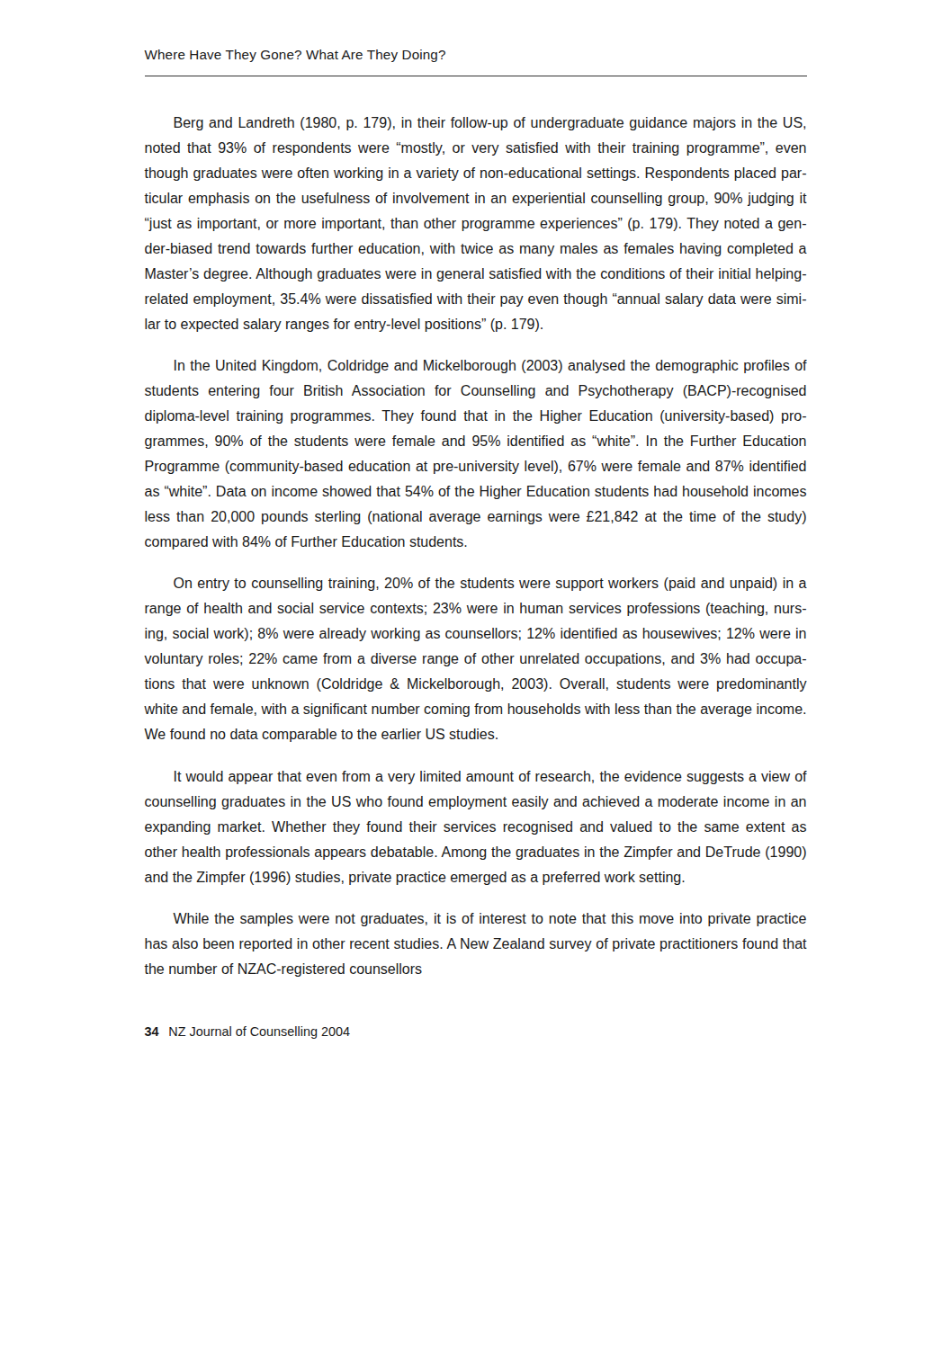Where Have They Gone? What Are They Doing?
Berg and Landreth (1980, p. 179), in their follow-up of undergraduate guidance majors in the US, noted that 93% of respondents were “mostly, or very satisfied with their training programme”, even though graduates were often working in a variety of non-educational settings. Respondents placed particular emphasis on the usefulness of involvement in an experiential counselling group, 90% judging it “just as important, or more important, than other programme experiences” (p. 179). They noted a gender-biased trend towards further education, with twice as many males as females having completed a Master’s degree. Although graduates were in general satisfied with the conditions of their initial helping-related employment, 35.4% were dissatisfied with their pay even though “annual salary data were similar to expected salary ranges for entry-level positions” (p. 179).
In the United Kingdom, Coldridge and Mickelborough (2003) analysed the demographic profiles of students entering four British Association for Counselling and Psychotherapy (BACP)-recognised diploma-level training programmes. They found that in the Higher Education (university-based) programmes, 90% of the students were female and 95% identified as “white”. In the Further Education Programme (community-based education at pre-university level), 67% were female and 87% identified as “white”. Data on income showed that 54% of the Higher Education students had household incomes less than 20,000 pounds sterling (national average earnings were £21,842 at the time of the study) compared with 84% of Further Education students.
On entry to counselling training, 20% of the students were support workers (paid and unpaid) in a range of health and social service contexts; 23% were in human services professions (teaching, nursing, social work); 8% were already working as counsellors; 12% identified as housewives; 12% were in voluntary roles; 22% came from a diverse range of other unrelated occupations, and 3% had occupations that were unknown (Coldridge & Mickelborough, 2003). Overall, students were predominantly white and female, with a significant number coming from households with less than the average income. We found no data comparable to the earlier US studies.
It would appear that even from a very limited amount of research, the evidence suggests a view of counselling graduates in the US who found employment easily and achieved a moderate income in an expanding market. Whether they found their services recognised and valued to the same extent as other health professionals appears debatable. Among the graduates in the Zimpfer and DeTrude (1990) and the Zimpfer (1996) studies, private practice emerged as a preferred work setting.
While the samples were not graduates, it is of interest to note that this move into private practice has also been reported in other recent studies. A New Zealand survey of private practitioners found that the number of NZAC-registered counsellors
34 NZ Journal of Counselling 2004